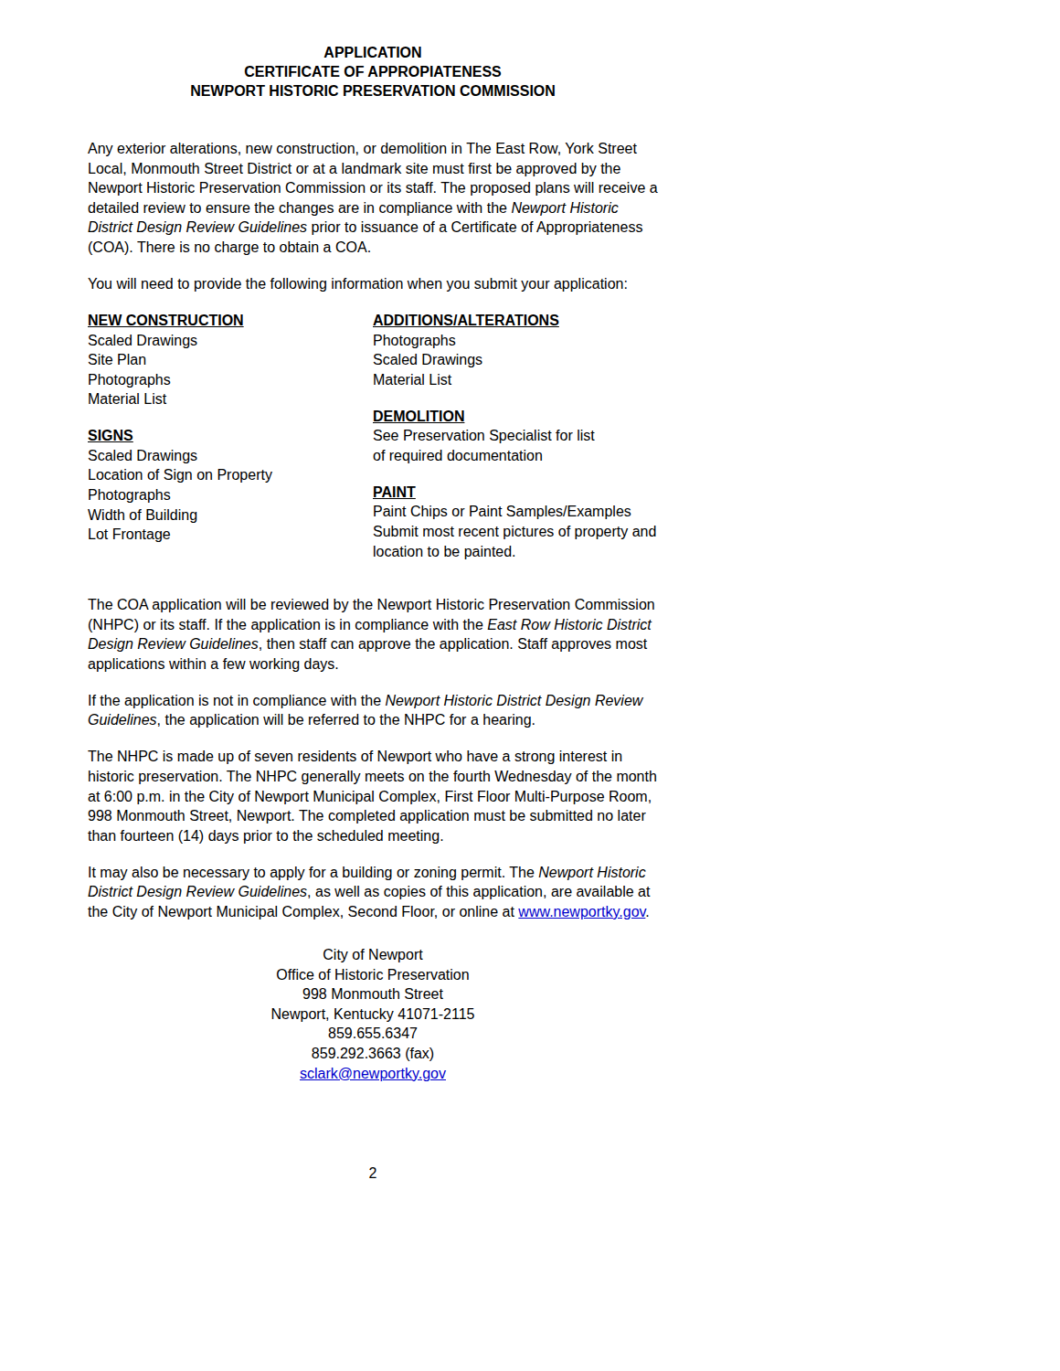APPLICATION
CERTIFICATE OF APPROPIATENESS
NEWPORT HISTORIC PRESERVATION COMMISSION
Any exterior alterations, new construction, or demolition in The East Row, York Street Local, Monmouth Street District or at a landmark site must first be approved by the Newport Historic Preservation Commission or its staff. The proposed plans will receive a detailed review to ensure the changes are in compliance with the Newport Historic District Design Review Guidelines prior to issuance of a Certificate of Appropriateness (COA). There is no charge to obtain a COA.
You will need to provide the following information when you submit your application:
NEW CONSTRUCTION
Scaled Drawings
Site Plan
Photographs
Material List
SIGNS
Scaled Drawings
Location of Sign on Property
Photographs
Width of Building
Lot Frontage
ADDITIONS/ALTERATIONS
Photographs
Scaled Drawings
Material List
DEMOLITION
See Preservation Specialist for list
of required documentation
PAINT
Paint Chips or Paint Samples/Examples
Submit most recent pictures of property and location to be painted.
The COA application will be reviewed by the Newport Historic Preservation Commission (NHPC) or its staff. If the application is in compliance with the East Row Historic District Design Review Guidelines, then staff can approve the application. Staff approves most applications within a few working days.
If the application is not in compliance with the Newport Historic District Design Review Guidelines, the application will be referred to the NHPC for a hearing.
The NHPC is made up of seven residents of Newport who have a strong interest in historic preservation. The NHPC generally meets on the fourth Wednesday of the month at 6:00 p.m. in the City of Newport Municipal Complex, First Floor Multi-Purpose Room, 998 Monmouth Street, Newport. The completed application must be submitted no later than fourteen (14) days prior to the scheduled meeting.
It may also be necessary to apply for a building or zoning permit. The Newport Historic District Design Review Guidelines, as well as copies of this application, are available at the City of Newport Municipal Complex, Second Floor, or online at www.newportky.gov.
City of Newport
Office of Historic Preservation
998 Monmouth Street
Newport, Kentucky 41071-2115
859.655.6347
859.292.3663 (fax)
sclark@newportky.gov
2